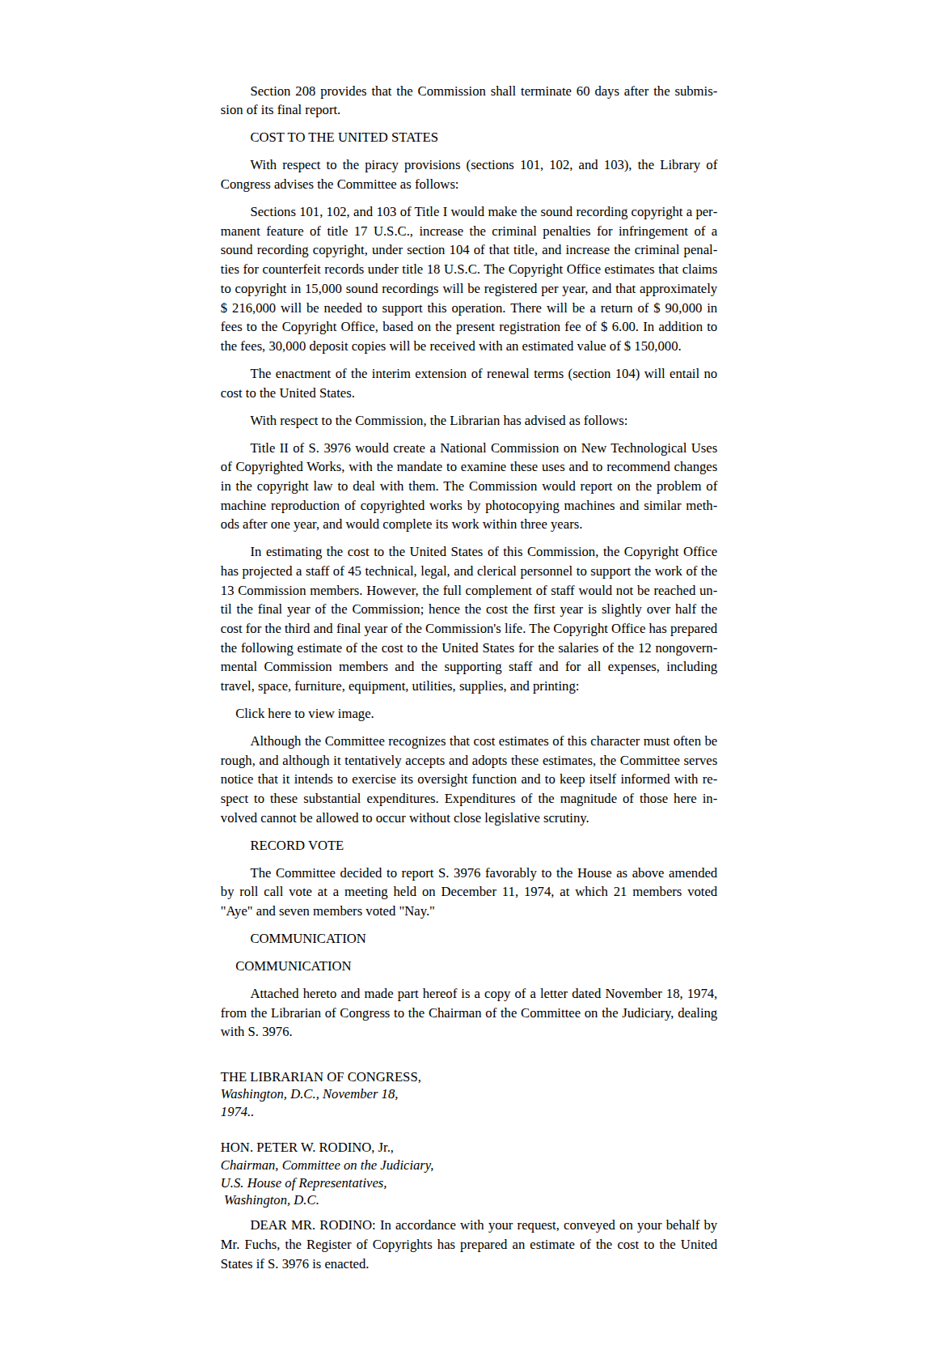Section 208 provides that the Commission shall terminate 60 days after the submission of its final report.
COST TO THE UNITED STATES
With respect to the piracy provisions (sections 101, 102, and 103), the Library of Congress advises the Committee as follows:
Sections 101, 102, and 103 of Title I would make the sound recording copyright a permanent feature of title 17 U.S.C., increase the criminal penalties for infringement of a sound recording copyright, under section 104 of that title, and increase the criminal penalties for counterfeit records under title 18 U.S.C. The Copyright Office estimates that claims to copyright in 15,000 sound recordings will be registered per year, and that approximately $ 216,000 will be needed to support this operation. There will be a return of $ 90,000 in fees to the Copyright Office, based on the present registration fee of $ 6.00. In addition to the fees, 30,000 deposit copies will be received with an estimated value of $ 150,000.
The enactment of the interim extension of renewal terms (section 104) will entail no cost to the United States.
With respect to the Commission, the Librarian has advised as follows:
Title II of S. 3976 would create a National Commission on New Technological Uses of Copyrighted Works, with the mandate to examine these uses and to recommend changes in the copyright law to deal with them. The Commission would report on the problem of machine reproduction of copyrighted works by photocopying machines and similar methods after one year, and would complete its work within three years.
In estimating the cost to the United States of this Commission, the Copyright Office has projected a staff of 45 technical, legal, and clerical personnel to support the work of the 13 Commission members. However, the full complement of staff would not be reached until the final year of the Commission; hence the cost the first year is slightly over half the cost for the third and final year of the Commission's life. The Copyright Office has prepared the following estimate of the cost to the United States for the salaries of the 12 nongovernmental Commission members and the supporting staff and for all expenses, including travel, space, furniture, equipment, utilities, supplies, and printing:
Click here to view image.
Although the Committee recognizes that cost estimates of this character must often be rough, and although it tentatively accepts and adopts these estimates, the Committee serves notice that it intends to exercise its oversight function and to keep itself informed with respect to these substantial expenditures. Expenditures of the magnitude of those here involved cannot be allowed to occur without close legislative scrutiny.
RECORD VOTE
The Committee decided to report S. 3976 favorably to the House as above amended by roll call vote at a meeting held on December 11, 1974, at which 21 members voted "Aye" and seven members voted "Nay."
COMMUNICATION
COMMUNICATION
Attached hereto and made part hereof is a copy of a letter dated November 18, 1974, from the Librarian of Congress to the Chairman of the Committee on the Judiciary, dealing with S. 3976.
THE LIBRARIAN OF CONGRESS,
Washington, D.C., November 18,
1974..
HON. PETER W. RODINO, Jr.,
Chairman, Committee on the Judiciary,
U.S. House of Representatives,
Washington, D.C.
DEAR MR. RODINO: In accordance with your request, conveyed on your behalf by Mr. Fuchs, the Register of Copyrights has prepared an estimate of the cost to the United States if S. 3976 is enacted.